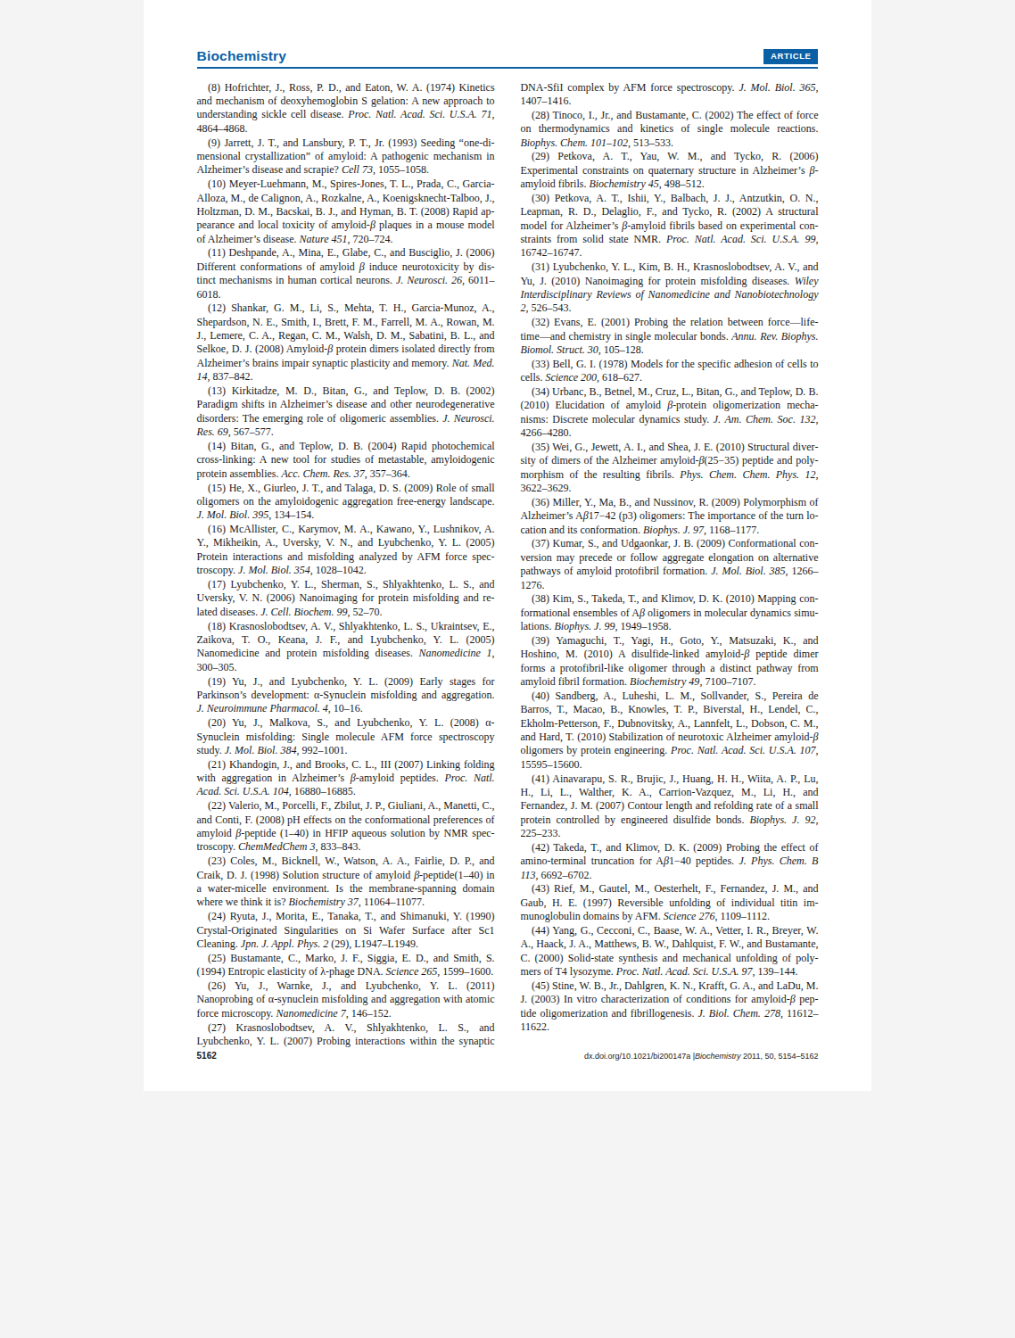Biochemistry
ARTICLE
(8) Hofrichter, J., Ross, P. D., and Eaton, W. A. (1974) Kinetics and mechanism of deoxyhemoglobin S gelation: A new approach to understanding sickle cell disease. Proc. Natl. Acad. Sci. U.S.A. 71, 4864–4868.
(9) Jarrett, J. T., and Lansbury, P. T., Jr. (1993) Seeding “one-dimensional crystallization” of amyloid: A pathogenic mechanism in Alzheimer’s disease and scrapie? Cell 73, 1055–1058.
(10) Meyer-Luehmann, M., Spires-Jones, T. L., Prada, C., Garcia-Alloza, M., de Calignon, A., Rozkalne, A., Koenigsknecht-Talboo, J., Holtzman, D. M., Bacskai, B. J., and Hyman, B. T. (2008) Rapid appearance and local toxicity of amyloid-β plaques in a mouse model of Alzheimer’s disease. Nature 451, 720–724.
(11) Deshpande, A., Mina, E., Glabe, C., and Busciglio, J. (2006) Different conformations of amyloid β induce neurotoxicity by distinct mechanisms in human cortical neurons. J. Neurosci. 26, 6011–6018.
(12) Shankar, G. M., Li, S., Mehta, T. H., Garcia-Munoz, A., Shepardson, N. E., Smith, I., Brett, F. M., Farrell, M. A., Rowan, M. J., Lemere, C. A., Regan, C. M., Walsh, D. M., Sabatini, B. L., and Selkoe, D. J. (2008) Amyloid-β protein dimers isolated directly from Alzheimer’s brains impair synaptic plasticity and memory. Nat. Med. 14, 837–842.
(13) Kirkitadze, M. D., Bitan, G., and Teplow, D. B. (2002) Paradigm shifts in Alzheimer’s disease and other neurodegenerative disorders: The emerging role of oligomeric assemblies. J. Neurosci. Res. 69, 567–577.
(14) Bitan, G., and Teplow, D. B. (2004) Rapid photochemical cross-linking: A new tool for studies of metastable, amyloidogenic protein assemblies. Acc. Chem. Res. 37, 357–364.
(15) He, X., Giurleo, J. T., and Talaga, D. S. (2009) Role of small oligomers on the amyloidogenic aggregation free-energy landscape. J. Mol. Biol. 395, 134–154.
(16) McAllister, C., Karymov, M. A., Kawano, Y., Lushnikov, A. Y., Mikheikin, A., Uversky, V. N., and Lyubchenko, Y. L. (2005) Protein interactions and misfolding analyzed by AFM force spectroscopy. J. Mol. Biol. 354, 1028–1042.
(17) Lyubchenko, Y. L., Sherman, S., Shlyakhtenko, L. S., and Uversky, V. N. (2006) Nanoimaging for protein misfolding and related diseases. J. Cell. Biochem. 99, 52–70.
(18) Krasnoslobodtsev, A. V., Shlyakhtenko, L. S., Ukraintsev, E., Zaikova, T. O., Keana, J. F., and Lyubchenko, Y. L. (2005) Nanomedicine and protein misfolding diseases. Nanomedicine 1, 300–305.
(19) Yu, J., and Lyubchenko, Y. L. (2009) Early stages for Parkinson’s development: α-Synuclein misfolding and aggregation. J. Neuroimmune Pharmacol. 4, 10–16.
(20) Yu, J., Malkova, S., and Lyubchenko, Y. L. (2008) α-Synuclein misfolding: Single molecule AFM force spectroscopy study. J. Mol. Biol. 384, 992–1001.
(21) Khandogin, J., and Brooks, C. L., III (2007) Linking folding with aggregation in Alzheimer’s β-amyloid peptides. Proc. Natl. Acad. Sci. U.S.A. 104, 16880–16885.
(22) Valerio, M., Porcelli, F., Zbilut, J. P., Giuliani, A., Manetti, C., and Conti, F. (2008) pH effects on the conformational preferences of amyloid β-peptide (1–40) in HFIP aqueous solution by NMR spectroscopy. ChemMedChem 3, 833–843.
(23) Coles, M., Bicknell, W., Watson, A. A., Fairlie, D. P., and Craik, D. J. (1998) Solution structure of amyloid β-peptide(1–40) in a water-micelle environment. Is the membrane-spanning domain where we think it is? Biochemistry 37, 11064–11077.
(24) Ryuta, J., Morita, E., Tanaka, T., and Shimanuki, Y. (1990) Crystal-Originated Singularities on Si Wafer Surface after Sc1 Cleaning. Jpn. J. Appl. Phys. 2 (29), L1947–L1949.
(25) Bustamante, C., Marko, J. F., Siggia, E. D., and Smith, S. (1994) Entropic elasticity of λ-phage DNA. Science 265, 1599–1600.
(26) Yu, J., Warnke, J., and Lyubchenko, Y. L. (2011) Nanoprobing of α-synuclein misfolding and aggregation with atomic force microscopy. Nanomedicine 7, 146–152.
(27) Krasnoslobodtsev, A. V., Shlyakhtenko, L. S., and Lyubchenko, Y. L. (2007) Probing interactions within the synaptic DNA-SfiI complex by AFM force spectroscopy. J. Mol. Biol. 365, 1407–1416.
(28) Tinoco, I., Jr., and Bustamante, C. (2002) The effect of force on thermodynamics and kinetics of single molecule reactions. Biophys. Chem. 101–102, 513–533.
(29) Petkova, A. T., Yau, W. M., and Tycko, R. (2006) Experimental constraints on quaternary structure in Alzheimer’s β-amyloid fibrils. Biochemistry 45, 498–512.
(30) Petkova, A. T., Ishii, Y., Balbach, J. J., Antzutkin, O. N., Leapman, R. D., Delaglio, F., and Tycko, R. (2002) A structural model for Alzheimer’s β-amyloid fibrils based on experimental constraints from solid state NMR. Proc. Natl. Acad. Sci. U.S.A. 99, 16742–16747.
(31) Lyubchenko, Y. L., Kim, B. H., Krasnoslobodtsev, A. V., and Yu, J. (2010) Nanoimaging for protein misfolding diseases. Wiley Interdisciplinary Reviews of Nanomedicine and Nanobiotechnology 2, 526–543.
(32) Evans, E. (2001) Probing the relation between force—lifetime—and chemistry in single molecular bonds. Annu. Rev. Biophys. Biomol. Struct. 30, 105–128.
(33) Bell, G. I. (1978) Models for the specific adhesion of cells to cells. Science 200, 618–627.
(34) Urbanc, B., Betnel, M., Cruz, L., Bitan, G., and Teplow, D. B. (2010) Elucidation of amyloid β-protein oligomerization mechanisms: Discrete molecular dynamics study. J. Am. Chem. Soc. 132, 4266–4280.
(35) Wei, G., Jewett, A. I., and Shea, J. E. (2010) Structural diversity of dimers of the Alzheimer amyloid-β(25−35) peptide and polymorphism of the resulting fibrils. Phys. Chem. Chem. Phys. 12, 3622–3629.
(36) Miller, Y., Ma, B., and Nussinov, R. (2009) Polymorphism of Alzheimer’s Aβ17−42 (p3) oligomers: The importance of the turn location and its conformation. Biophys. J. 97, 1168–1177.
(37) Kumar, S., and Udgaonkar, J. B. (2009) Conformational conversion may precede or follow aggregate elongation on alternative pathways of amyloid protofibril formation. J. Mol. Biol. 385, 1266–1276.
(38) Kim, S., Takeda, T., and Klimov, D. K. (2010) Mapping conformational ensembles of Aβ oligomers in molecular dynamics simulations. Biophys. J. 99, 1949–1958.
(39) Yamaguchi, T., Yagi, H., Goto, Y., Matsuzaki, K., and Hoshino, M. (2010) A disulfide-linked amyloid-β peptide dimer forms a protofibril-like oligomer through a distinct pathway from amyloid fibril formation. Biochemistry 49, 7100–7107.
(40) Sandberg, A., Luheshi, L. M., Sollvander, S., Pereira de Barros, T., Macao, B., Knowles, T. P., Biverstal, H., Lendel, C., Ekholm-Petterson, F., Dubnovitsky, A., Lannfelt, L., Dobson, C. M., and Hard, T. (2010) Stabilization of neurotoxic Alzheimer amyloid-β oligomers by protein engineering. Proc. Natl. Acad. Sci. U.S.A. 107, 15595–15600.
(41) Ainavarapu, S. R., Brujic, J., Huang, H. H., Wiita, A. P., Lu, H., Li, L., Walther, K. A., Carrion-Vazquez, M., Li, H., and Fernandez, J. M. (2007) Contour length and refolding rate of a small protein controlled by engineered disulfide bonds. Biophys. J. 92, 225–233.
(42) Takeda, T., and Klimov, D. K. (2009) Probing the effect of amino-terminal truncation for Aβ1−40 peptides. J. Phys. Chem. B 113, 6692–6702.
(43) Rief, M., Gautel, M., Oesterhelt, F., Fernandez, J. M., and Gaub, H. E. (1997) Reversible unfolding of individual titin immunoglobulin domains by AFM. Science 276, 1109–1112.
(44) Yang, G., Cecconi, C., Baase, W. A., Vetter, I. R., Breyer, W. A., Haack, J. A., Matthews, B. W., Dahlquist, F. W., and Bustamante, C. (2000) Solid-state synthesis and mechanical unfolding of polymers of T4 lysozyme. Proc. Natl. Acad. Sci. U.S.A. 97, 139–144.
(45) Stine, W. B., Jr., Dahlgren, K. N., Krafft, G. A., and LaDu, M. J. (2003) In vitro characterization of conditions for amyloid-β peptide oligomerization and fibrillogenesis. J. Biol. Chem. 278, 11612–11622.
5162
dx.doi.org/10.1021/bi200147a |Biochemistry 2011, 50, 5154–5162